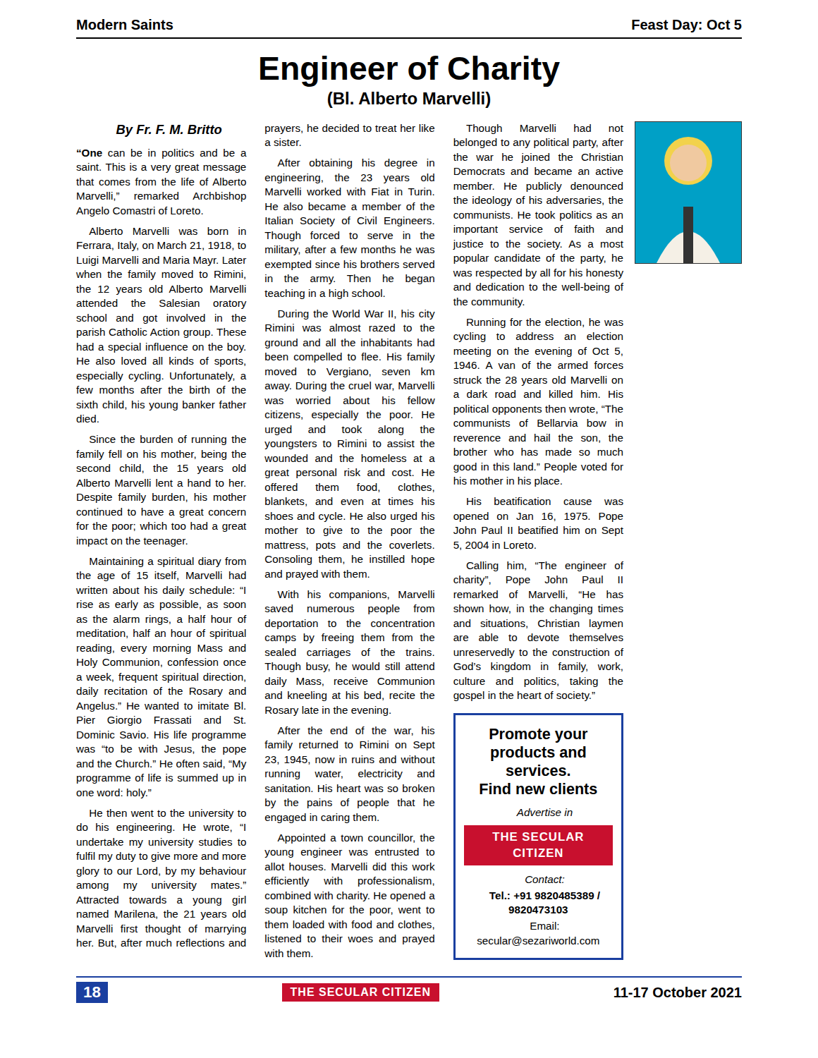Modern Saints
Feast Day: Oct 5
Engineer of Charity
(Bl. Alberto Marvelli)
By Fr. F. M. Britto
“One can be in politics and be a saint. This is a very great message that comes from the life of Alberto Marvelli,” remarked Archbishop Angelo Comastri of Loreto.
Alberto Marvelli was born in Ferrara, Italy, on March 21, 1918, to Luigi Marvelli and Maria Mayr. Later when the family moved to Rimini, the 12 years old Alberto Marvelli attended the Salesian oratory school and got involved in the parish Catholic Action group. These had a special influence on the boy. He also loved all kinds of sports, especially cycling. Unfortunately, a few months after the birth of the sixth child, his young banker father died.
Since the burden of running the family fell on his mother, being the second child, the 15 years old Alberto Marvelli lent a hand to her. Despite family burden, his mother continued to have a great concern for the poor; which too had a great impact on the teenager.
Maintaining a spiritual diary from the age of 15 itself, Marvelli had written about his daily schedule: “I rise as early as possible, as soon as the alarm rings, a half hour of meditation, half an hour of spiritual reading, every morning Mass and Holy Communion, confession once a week, frequent spiritual direction, daily recitation of the Rosary and Angelus.” He wanted to imitate Bl. Pier Giorgio Frassati and St. Dominic Savio. His life programme was “to be with Jesus, the pope and the Church.” He often said, “My programme of life is summed up in one word: holy.”
He then went to the university to do his engineering. He wrote, “I undertake my university studies to fulfil my duty to give more and more glory to our Lord, by my behaviour among my university mates.” Attracted towards a young girl named Marilena, the 21 years old Marvelli first thought of marrying her. But, after much reflections and prayers, he decided to treat her like a sister.
After obtaining his degree in engineering, the 23 years old Marvelli worked with Fiat in Turin. He also became a member of the Italian Society of Civil Engineers. Though forced to serve in the military, after a few months he was exempted since his brothers served in the army. Then he began teaching in a high school.
During the World War II, his city Rimini was almost razed to the ground and all the inhabitants had been compelled to flee. His family moved to Vergiano, seven km away. During the cruel war, Marvelli was worried about his fellow citizens, especially the poor. He urged and took along the youngsters to Rimini to assist the wounded and the homeless at a great personal risk and cost. He offered them food, clothes, blankets, and even at times his shoes and cycle. He also urged his mother to give to the poor the mattress, pots and the coverlets. Consoling them, he instilled hope and prayed with them.
With his companions, Marvelli saved numerous people from deportation to the concentration camps by freeing them from the sealed carriages of the trains. Though busy, he would still attend daily Mass, receive Communion and kneeling at his bed, recite the Rosary late in the evening.
After the end of the war, his family returned to Rimini on Sept 23, 1945, now in ruins and without running water, electricity and sanitation. His heart was so broken by the pains of people that he engaged in caring them.
Appointed a town councillor, the young engineer was entrusted to allot houses. Marvelli did this work efficiently with professionalism, combined with charity. He opened a soup kitchen for the poor, went to them loaded with food and clothes, listened to their woes and prayed with them.
Though Marvelli had not belonged to any political party, after the war he joined the Christian Democrats and became an active member. He publicly denounced the ideology of his adversaries, the communists. He took politics as an important service of faith and justice to the society. As a most popular candidate of the party, he was respected by all for his honesty and dedication to the well-being of the community.
Running for the election, he was cycling to address an election meeting on the evening of Oct 5, 1946. A van of the armed forces struck the 28 years old Marvelli on a dark road and killed him. His political opponents then wrote, “The communists of Bellarvia bow in reverence and hail the son, the brother who has made so much good in this land.” People voted for his mother in his place.
His beatification cause was opened on Jan 16, 1975. Pope John Paul II beatified him on Sept 5, 2004 in Loreto.
Calling him, “The engineer of charity”, Pope John Paul II remarked of Marvelli, “He has shown how, in the changing times and situations, Christian laymen are able to devote themselves unreservedly to the construction of God’s kingdom in family, work, culture and politics, taking the gospel in the heart of society.”
Promote your products and services.
Find new clients
Advertise in
THE SECULAR CITIZEN
Contact:
Tel.: +91 9820485389 / 9820473103
Email: secular@sezariworld.com
18
THE SECULAR CITIZEN
11-17 October 2021